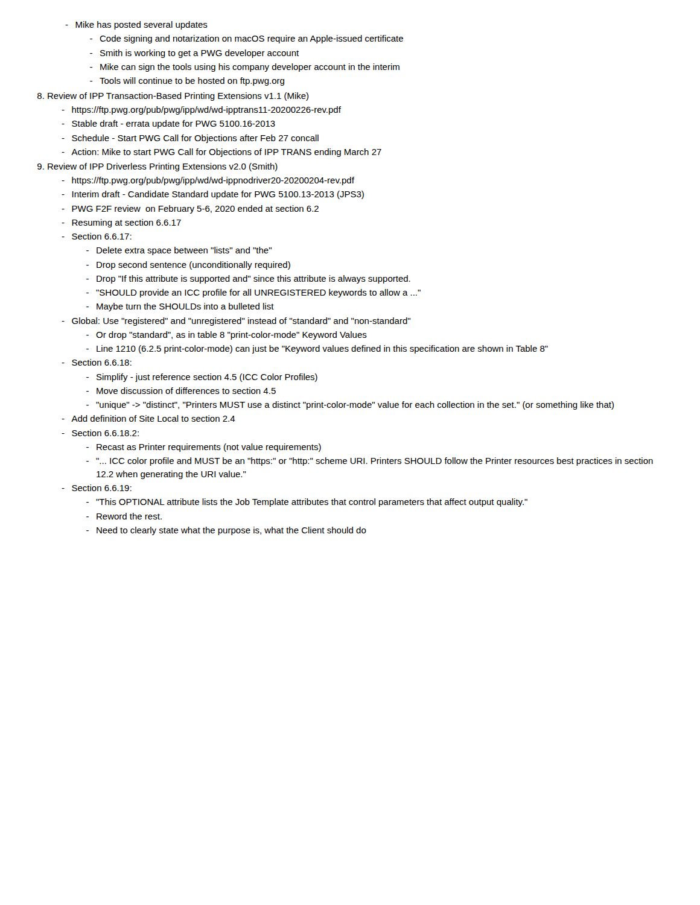Mike has posted several updates
Code signing and notarization on macOS require an Apple-issued certificate
Smith is working to get a PWG developer account
Mike can sign the tools using his company developer account in the interim
Tools will continue to be hosted on ftp.pwg.org
Review of IPP Transaction-Based Printing Extensions v1.1 (Mike)
https://ftp.pwg.org/pub/pwg/ipp/wd/wd-ipptrans11-20200226-rev.pdf
Stable draft - errata update for PWG 5100.16-2013
Schedule - Start PWG Call for Objections after Feb 27 concall
Action: Mike to start PWG Call for Objections of IPP TRANS ending March 27
Review of IPP Driverless Printing Extensions v2.0 (Smith)
https://ftp.pwg.org/pub/pwg/ipp/wd/wd-ippnodriver20-20200204-rev.pdf
Interim draft - Candidate Standard update for PWG 5100.13-2013 (JPS3)
PWG F2F review on February 5-6, 2020 ended at section 6.2
Resuming at section 6.6.17
Section 6.6.17:
Delete extra space between "lists" and "the"
Drop second sentence (unconditionally required)
Drop "If this attribute is supported and" since this attribute is always supported.
"SHOULD provide an ICC profile for all UNREGISTERED keywords to allow a ..."
Maybe turn the SHOULDs into a bulleted list
Global: Use "registered" and "unregistered" instead of "standard" and "non-standard"
Or drop "standard", as in table 8 "print-color-mode" Keyword Values
Line 1210 (6.2.5 print-color-mode) can just be "Keyword values defined in this specification are shown in Table 8"
Section 6.6.18:
Simplify - just reference section 4.5 (ICC Color Profiles)
Move discussion of differences to section 4.5
"unique" -> "distinct", "Printers MUST use a distinct "print-color-mode" value for each collection in the set." (or something like that)
Add definition of Site Local to section 2.4
Section 6.6.18.2:
Recast as Printer requirements (not value requirements)
"... ICC color profile and MUST be an "https:" or "http:" scheme URI. Printers SHOULD follow the Printer resources best practices in section 12.2 when generating the URI value."
Section 6.6.19:
"This OPTIONAL attribute lists the Job Template attributes that control parameters that affect output quality."
Reword the rest.
Need to clearly state what the purpose is, what the Client should do